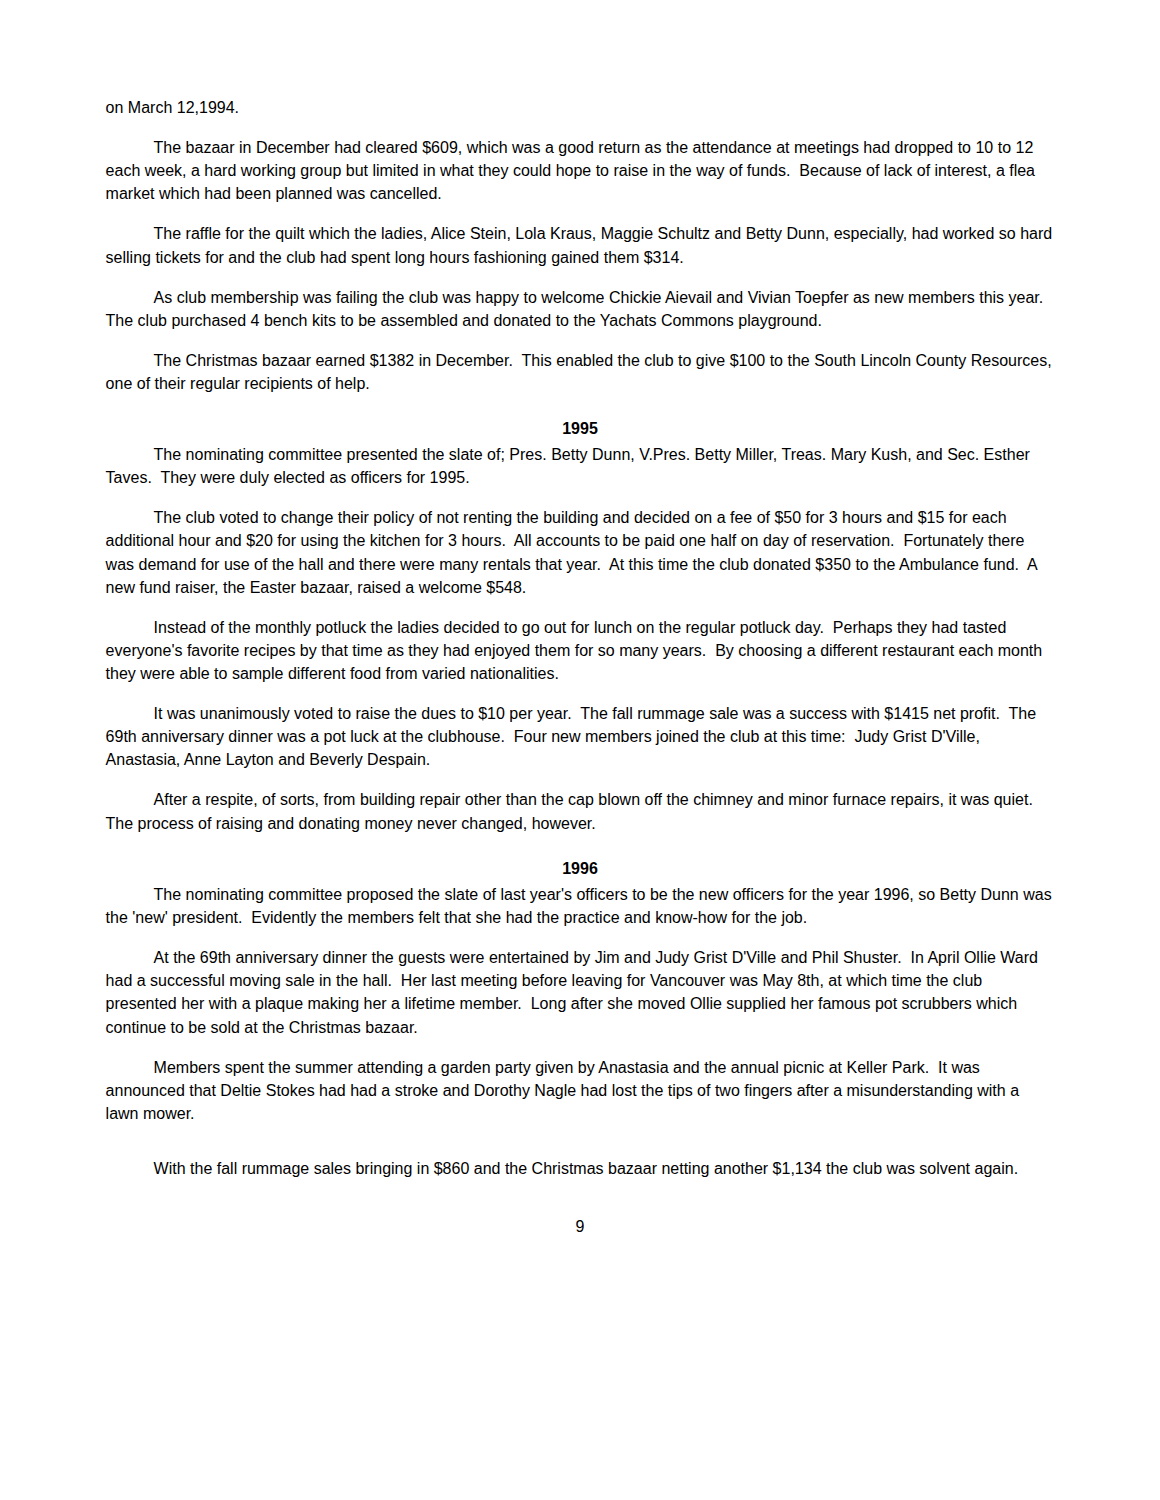on March 12,1994.
The bazaar in December had cleared $609, which was a good return as the attendance at meetings had dropped to 10 to 12 each week, a hard working group but limited in what they could hope to raise in the way of funds. Because of lack of interest, a flea market which had been planned was cancelled.
The raffle for the quilt which the ladies, Alice Stein, Lola Kraus, Maggie Schultz and Betty Dunn, especially, had worked so hard selling tickets for and the club had spent long hours fashioning gained them $314.
As club membership was failing the club was happy to welcome Chickie Aievail and Vivian Toepfer as new members this year. The club purchased 4 bench kits to be assembled and donated to the Yachats Commons playground.
The Christmas bazaar earned $1382 in December. This enabled the club to give $100 to the South Lincoln County Resources, one of their regular recipients of help.
1995
The nominating committee presented the slate of; Pres. Betty Dunn, V.Pres. Betty Miller, Treas. Mary Kush, and Sec. Esther Taves. They were duly elected as officers for 1995.
The club voted to change their policy of not renting the building and decided on a fee of $50 for 3 hours and $15 for each additional hour and $20 for using the kitchen for 3 hours. All accounts to be paid one half on day of reservation. Fortunately there was demand for use of the hall and there were many rentals that year. At this time the club donated $350 to the Ambulance fund. A new fund raiser, the Easter bazaar, raised a welcome $548.
Instead of the monthly potluck the ladies decided to go out for lunch on the regular potluck day. Perhaps they had tasted everyone's favorite recipes by that time as they had enjoyed them for so many years. By choosing a different restaurant each month they were able to sample different food from varied nationalities.
It was unanimously voted to raise the dues to $10 per year. The fall rummage sale was a success with $1415 net profit. The 69th anniversary dinner was a pot luck at the clubhouse. Four new members joined the club at this time: Judy Grist D'Ville, Anastasia, Anne Layton and Beverly Despain.
After a respite, of sorts, from building repair other than the cap blown off the chimney and minor furnace repairs, it was quiet. The process of raising and donating money never changed, however.
1996
The nominating committee proposed the slate of last year's officers to be the new officers for the year 1996, so Betty Dunn was the 'new' president. Evidently the members felt that she had the practice and know-how for the job.
At the 69th anniversary dinner the guests were entertained by Jim and Judy Grist D'Ville and Phil Shuster. In April Ollie Ward had a successful moving sale in the hall. Her last meeting before leaving for Vancouver was May 8th, at which time the club presented her with a plaque making her a lifetime member. Long after she moved Ollie supplied her famous pot scrubbers which continue to be sold at the Christmas bazaar.
Members spent the summer attending a garden party given by Anastasia and the annual picnic at Keller Park. It was announced that Deltie Stokes had had a stroke and Dorothy Nagle had lost the tips of two fingers after a misunderstanding with a lawn mower.
With the fall rummage sales bringing in $860 and the Christmas bazaar netting another $1,134 the club was solvent again.
9